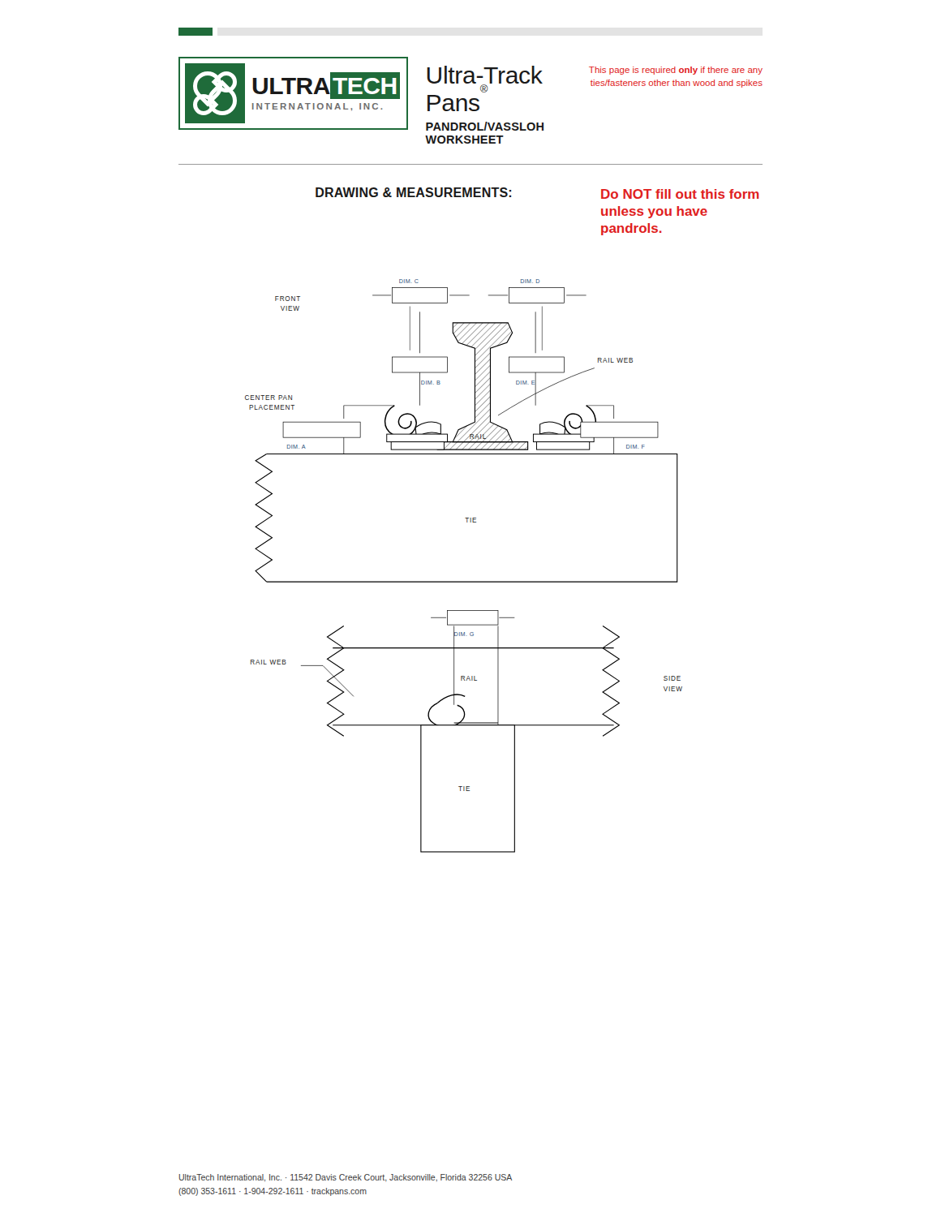ULTRATECH
INTERNATIONAL, INC.
Ultra-Track Pans®
PANDROL/VASSLOH WORKSHEET
This page is required only if there are any ties/fasteners other than wood and spikes
DRAWING & MEASUREMENTS:
Do NOT fill out this form unless you have pandrols.
FRONT VIEW CENTER PAN PLACEMENT DIM. C DIM. D DIM. B DIM. E RAIL WEB RAIL DIM. A DIM. F TIE SIDE VIEW DIM. G RAIL RAIL WEB TIE
UltraTech International, Inc. · 11542 Davis Creek Court, Jacksonville, Florida 32256 USA
(800) 353-1611 · 1-904-292-1611 · trackpans.com